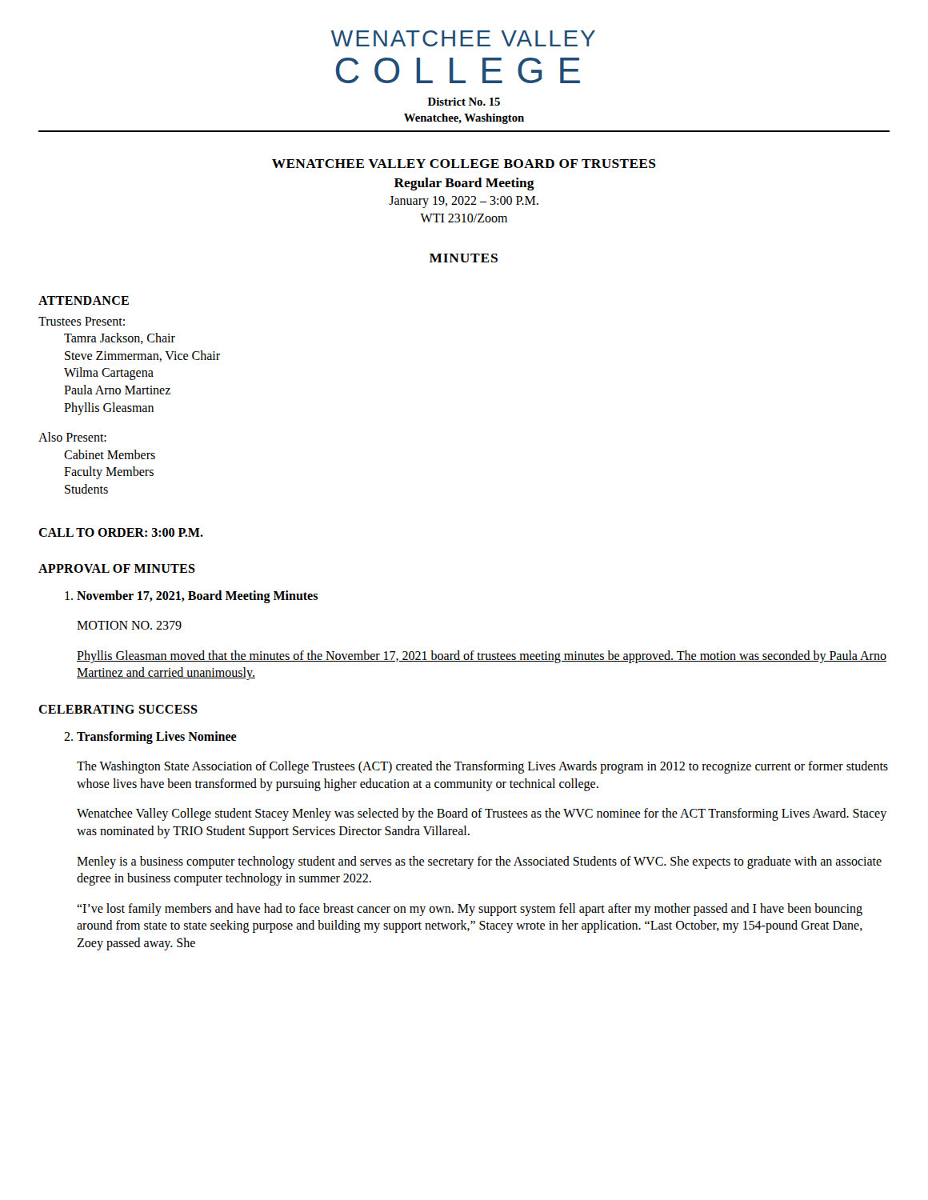WENATCHEE VALLEY
COLLEGE
District No. 15
Wenatchee, Washington
WENATCHEE VALLEY COLLEGE BOARD OF TRUSTEES
Regular Board Meeting
January 19, 2022 – 3:00 P.M.
WTI 2310/Zoom
MINUTES
ATTENDANCE
Trustees Present:
Tamra Jackson, Chair
Steve Zimmerman, Vice Chair
Wilma Cartagena
Paula Arno Martinez
Phyllis Gleasman
Also Present:
Cabinet Members
Faculty Members
Students
CALL TO ORDER: 3:00 P.M.
APPROVAL OF MINUTES
November 17, 2021, Board Meeting Minutes
MOTION NO. 2379
Phyllis Gleasman moved that the minutes of the November 17, 2021 board of trustees meeting minutes be approved. The motion was seconded by Paula Arno Martinez and carried unanimously.
CELEBRATING SUCCESS
Transforming Lives Nominee
The Washington State Association of College Trustees (ACT) created the Transforming Lives Awards program in 2012 to recognize current or former students whose lives have been transformed by pursuing higher education at a community or technical college.
Wenatchee Valley College student Stacey Menley was selected by the Board of Trustees as the WVC nominee for the ACT Transforming Lives Award. Stacey was nominated by TRIO Student Support Services Director Sandra Villareal.
Menley is a business computer technology student and serves as the secretary for the Associated Students of WVC. She expects to graduate with an associate degree in business computer technology in summer 2022.
“I’ve lost family members and have had to face breast cancer on my own. My support system fell apart after my mother passed and I have been bouncing around from state to state seeking purpose and building my support network,” Stacey wrote in her application. “Last October, my 154-pound Great Dane, Zoey passed away. She